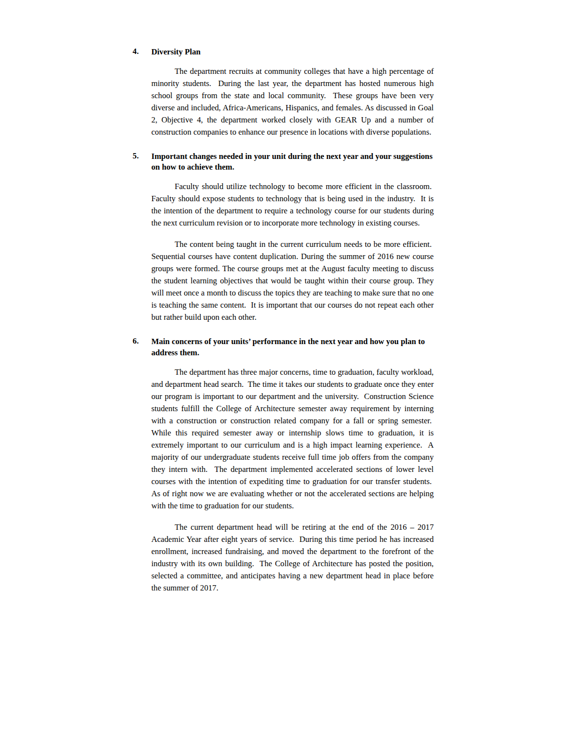4.
Diversity Plan
The department recruits at community colleges that have a high percentage of minority students. During the last year, the department has hosted numerous high school groups from the state and local community. These groups have been very diverse and included, Africa-Americans, Hispanics, and females. As discussed in Goal 2, Objective 4, the department worked closely with GEAR Up and a number of construction companies to enhance our presence in locations with diverse populations.
5.
Important changes needed in your unit during the next year and your suggestions on how to achieve them.
Faculty should utilize technology to become more efficient in the classroom. Faculty should expose students to technology that is being used in the industry. It is the intention of the department to require a technology course for our students during the next curriculum revision or to incorporate more technology in existing courses.
The content being taught in the current curriculum needs to be more efficient. Sequential courses have content duplication. During the summer of 2016 new course groups were formed. The course groups met at the August faculty meeting to discuss the student learning objectives that would be taught within their course group. They will meet once a month to discuss the topics they are teaching to make sure that no one is teaching the same content. It is important that our courses do not repeat each other but rather build upon each other.
6.
Main concerns of your units’ performance in the next year and how you plan to address them.
The department has three major concerns, time to graduation, faculty workload, and department head search. The time it takes our students to graduate once they enter our program is important to our department and the university. Construction Science students fulfill the College of Architecture semester away requirement by interning with a construction or construction related company for a fall or spring semester. While this required semester away or internship slows time to graduation, it is extremely important to our curriculum and is a high impact learning experience. A majority of our undergraduate students receive full time job offers from the company they intern with. The department implemented accelerated sections of lower level courses with the intention of expediting time to graduation for our transfer students. As of right now we are evaluating whether or not the accelerated sections are helping with the time to graduation for our students.
The current department head will be retiring at the end of the 2016 – 2017 Academic Year after eight years of service. During this time period he has increased enrollment, increased fundraising, and moved the department to the forefront of the industry with its own building. The College of Architecture has posted the position, selected a committee, and anticipates having a new department head in place before the summer of 2017.